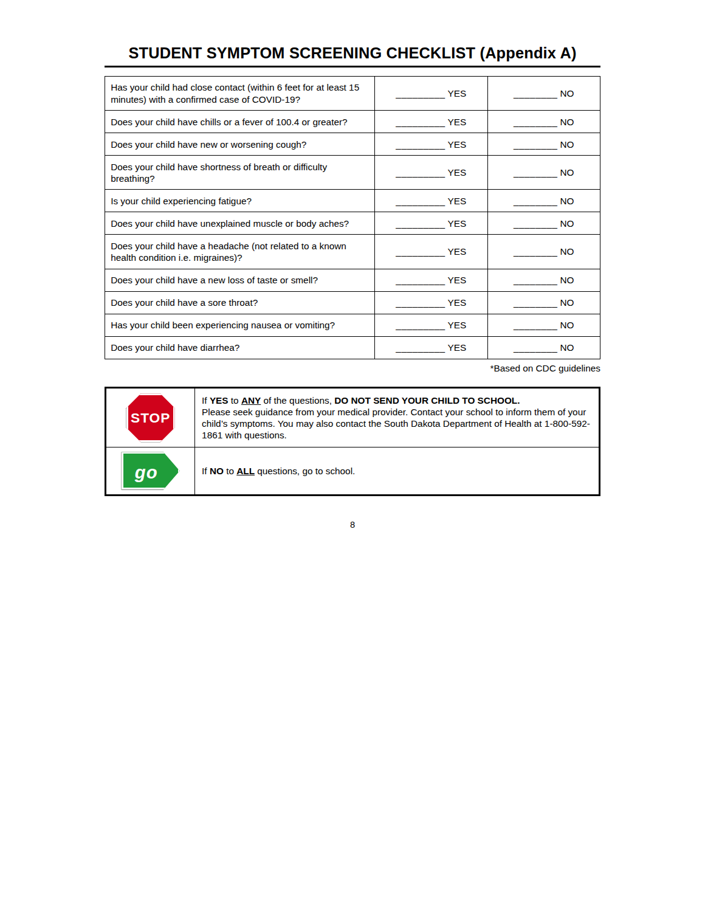STUDENT SYMPTOM SCREENING CHECKLIST (Appendix A)
| Has your child had close contact (within 6 feet for at least 15 minutes) with a confirmed case of COVID-19? | _________ YES | ________ NO |
| Does your child have chills or a fever of 100.4 or greater? | _________ YES | ________ NO |
| Does your child have new or worsening cough? | _________ YES | ________ NO |
| Does your child have shortness of breath or difficulty breathing? | _________ YES | ________ NO |
| Is your child experiencing fatigue? | _________ YES | ________ NO |
| Does your child have unexplained muscle or body aches? | _________ YES | ________ NO |
| Does your child have a headache (not related to a known health condition i.e. migraines)? | _________ YES | ________ NO |
| Does your child have a new loss of taste or smell? | _________ YES | ________ NO |
| Does your child have a sore throat? | _________ YES | ________ NO |
| Has your child been experiencing nausea or vomiting? | _________ YES | ________ NO |
| Does your child have diarrhea? | _________ YES | ________ NO |
*Based on CDC guidelines
| STOP | If YES to ANY of the questions, DO NOT SEND YOUR CHILD TO SCHOOL. Please seek guidance from your medical provider. Contact your school to inform them of your child’s symptoms. You may also contact the South Dakota Department of Health at 1-800-592-1861 with questions. |
| go | If NO to ALL questions, go to school. |
8